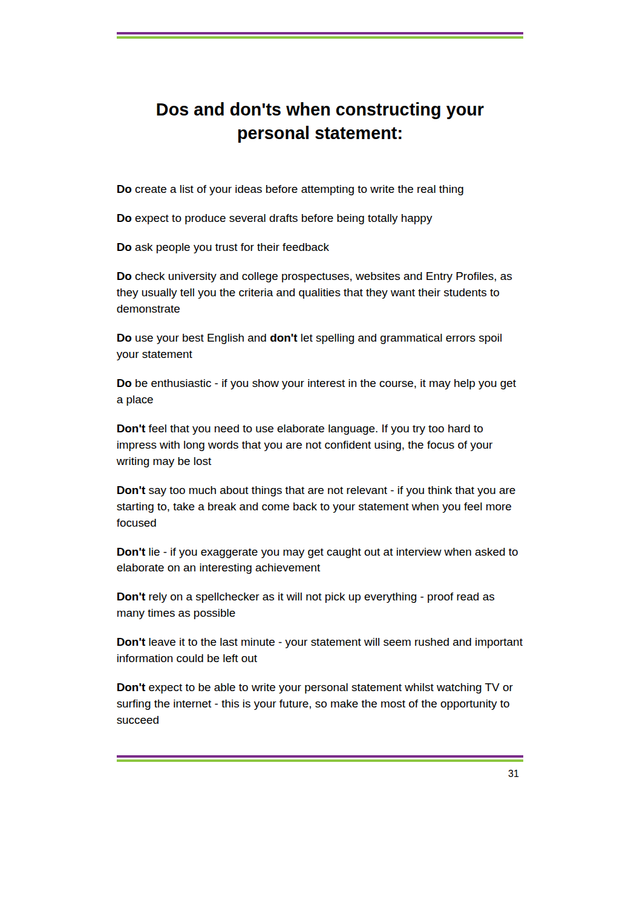Dos and don'ts when constructing your
personal statement:
Do create a list of your ideas before attempting to write the real thing
Do expect to produce several drafts before being totally happy
Do ask people you trust for their feedback
Do check university and college prospectuses, websites and Entry Profiles, as they usually tell you the criteria and qualities that they want their students to demonstrate
Do use your best English and don't let spelling and grammatical errors spoil your statement
Do be enthusiastic - if you show your interest in the course, it may help you get a place
Don't feel that you need to use elaborate language. If you try too hard to impress with long words that you are not confident using, the focus of your writing may be lost
Don't say too much about things that are not relevant - if you think that you are starting to, take a break and come back to your statement when you feel more focused
Don't lie - if you exaggerate you may get caught out at interview when asked to elaborate on an interesting achievement
Don't rely on a spellchecker as it will not pick up everything - proof read as many times as possible
Don't leave it to the last minute - your statement will seem rushed and important information could be left out
Don't expect to be able to write your personal statement whilst watching TV or surfing the internet - this is your future, so make the most of the opportunity to succeed
31